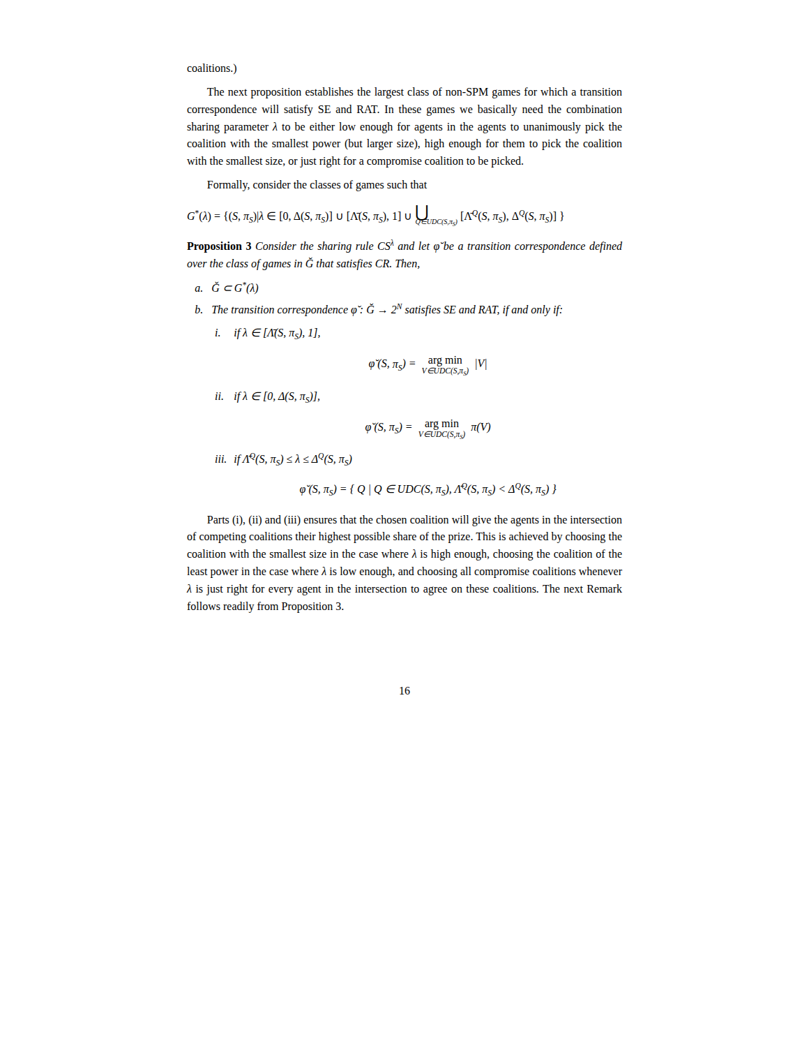coalitions.)
The next proposition establishes the largest class of non-SPM games for which a transition correspondence will satisfy SE and RAT. In these games we basically need the combination sharing parameter λ to be either low enough for agents in the agents to unanimously pick the coalition with the smallest power (but larger size), high enough for them to pick the coalition with the smallest size, or just right for a compromise coalition to be picked.
Formally, consider the classes of games such that
G*(λ) = {(S, πS)|λ ∈ [0, Δ(S, πS)] ∪ [Λ̄(S, πS), 1] ∪ ⋃Q∈UDC(S,πS) [Λ̄Q(S, πS), ΔQ(S, πS)] }
Proposition 3 Consider the sharing rule CSλ and let φ̆ be a transition correspondence defined over the class of games in Ğ that satisfies CR. Then,
a. Ğ ⊂ G*(λ)
b. The transition correspondence φ̆ : Ğ → 2N satisfies SE and RAT, if and only if:
i. if λ ∈ [Λ̄(S, πS), 1],
φ̆ (S, πS) = arg min V∈UDC(S,πS) |V|
ii. if λ ∈ [0, Δ(S, πS)],
φ̆ (S, πS) = arg min V∈UDC(S,πS) π(V)
iii. if Λ̄Q(S, πS) ≤ λ ≤ ΔQ(S, πS)
φ̆ (S, πS) = { Q | Q ∈ UDC(S, πS), Λ̄Q(S, πS) < ΔQ(S, πS) }
Parts (i), (ii) and (iii) ensures that the chosen coalition will give the agents in the intersection of competing coalitions their highest possible share of the prize. This is achieved by choosing the coalition with the smallest size in the case where λ is high enough, choosing the coalition of the least power in the case where λ is low enough, and choosing all compromise coalitions whenever λ is just right for every agent in the intersection to agree on these coalitions. The next Remark follows readily from Proposition 3.
16